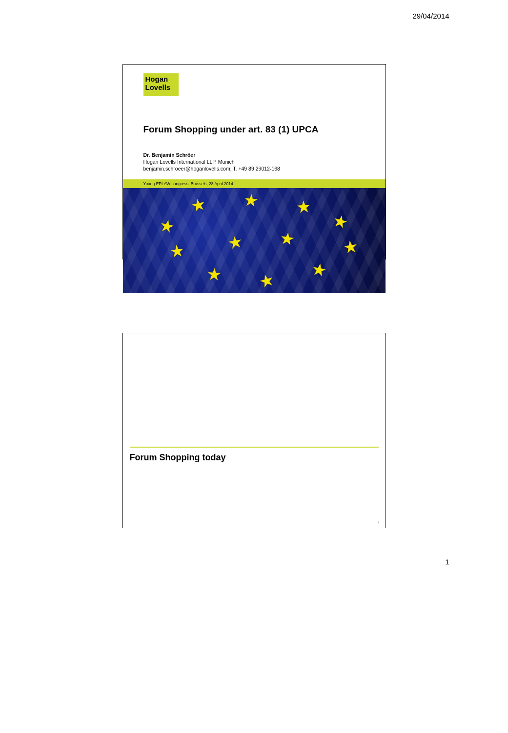29/04/2014
Hogan
Lovells
Forum Shopping under art. 83 (1) UPCA
Dr. Benjamin Schröer
Hogan Lovells International LLP, Munich
benjamin.schroeer@hoganlovells.com; T. +49 89 29012-168
Young EPLAW congress, Brussels, 28 April 2014
★ ★ ★ ★ ★ ★ ★ ★ ★ ★ ★ ★
Forum Shopping today
2
1